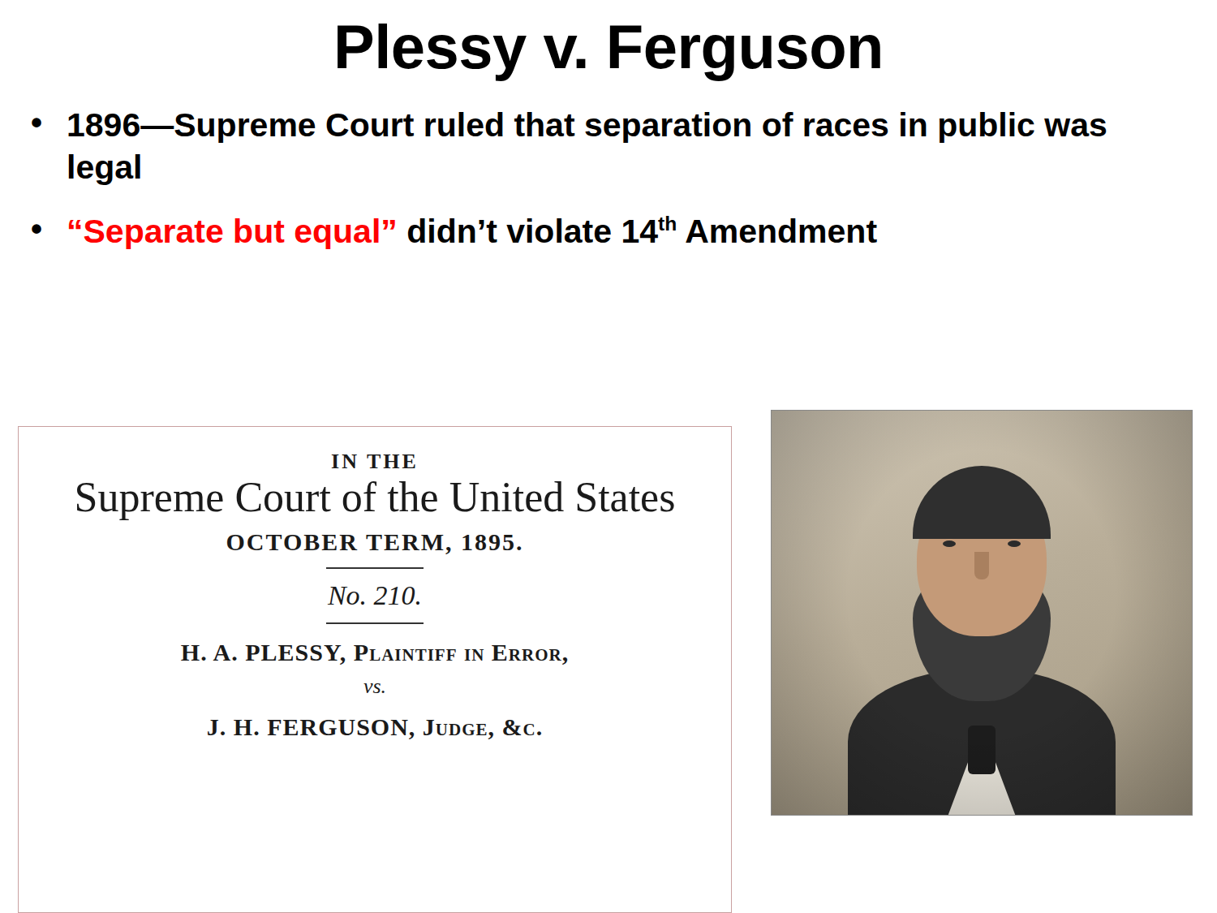Plessy v. Ferguson
1896—Supreme Court ruled that separation of races in public was legal
“Separate but equal” didn’t violate 14th Amendment
IN THE
Supreme Court of the United States
OCTOBER TERM, 1895.
No. 210.
H. A. PLESSY, Plaintiff in Error,
vs.
J. H. FERGUSON, Judge, &c.